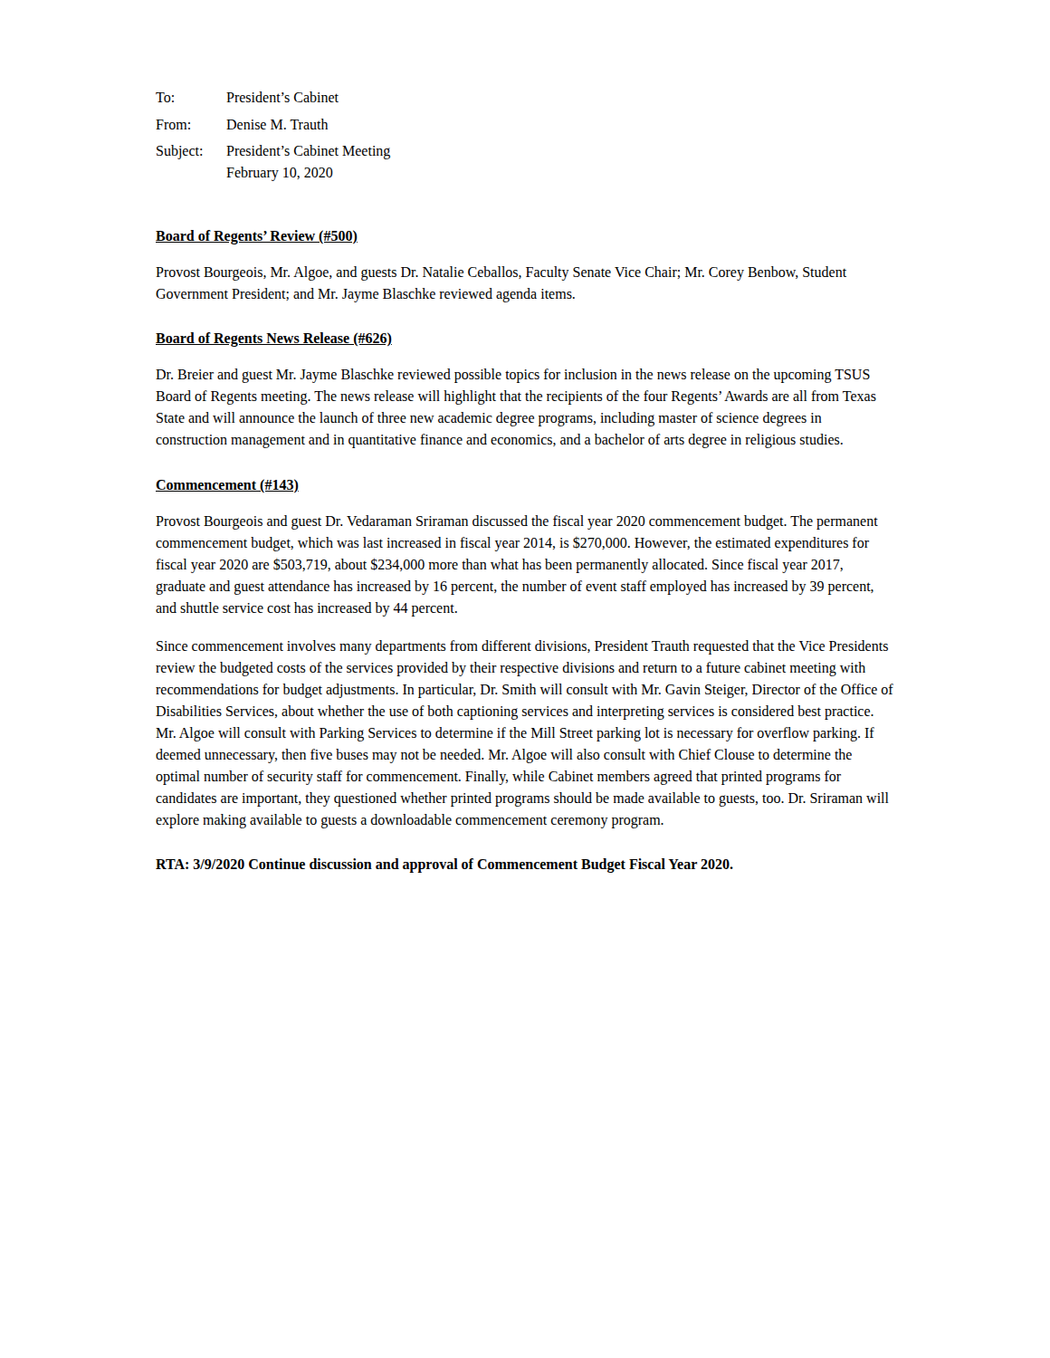| To: | President’s Cabinet |
| From: | Denise M. Trauth |
| Subject: | President’s Cabinet Meeting February 10, 2020 |
Board of Regents’ Review (#500)
Provost Bourgeois, Mr. Algoe, and guests Dr. Natalie Ceballos, Faculty Senate Vice Chair; Mr. Corey Benbow, Student Government President; and Mr. Jayme Blaschke reviewed agenda items.
Board of Regents News Release (#626)
Dr. Breier and guest Mr. Jayme Blaschke reviewed possible topics for inclusion in the news release on the upcoming TSUS Board of Regents meeting. The news release will highlight that the recipients of the four Regents’ Awards are all from Texas State and will announce the launch of three new academic degree programs, including master of science degrees in construction management and in quantitative finance and economics, and a bachelor of arts degree in religious studies.
Commencement (#143)
Provost Bourgeois and guest Dr. Vedaraman Sriraman discussed the fiscal year 2020 commencement budget. The permanent commencement budget, which was last increased in fiscal year 2014, is $270,000. However, the estimated expenditures for fiscal year 2020 are $503,719, about $234,000 more than what has been permanently allocated. Since fiscal year 2017, graduate and guest attendance has increased by 16 percent, the number of event staff employed has increased by 39 percent, and shuttle service cost has increased by 44 percent.
Since commencement involves many departments from different divisions, President Trauth requested that the Vice Presidents review the budgeted costs of the services provided by their respective divisions and return to a future cabinet meeting with recommendations for budget adjustments. In particular, Dr. Smith will consult with Mr. Gavin Steiger, Director of the Office of Disabilities Services, about whether the use of both captioning services and interpreting services is considered best practice. Mr. Algoe will consult with Parking Services to determine if the Mill Street parking lot is necessary for overflow parking. If deemed unnecessary, then five buses may not be needed. Mr. Algoe will also consult with Chief Clouse to determine the optimal number of security staff for commencement. Finally, while Cabinet members agreed that printed programs for candidates are important, they questioned whether printed programs should be made available to guests, too. Dr. Sriraman will explore making available to guests a downloadable commencement ceremony program.
RTA: 3/9/2020 Continue discussion and approval of Commencement Budget Fiscal Year 2020.